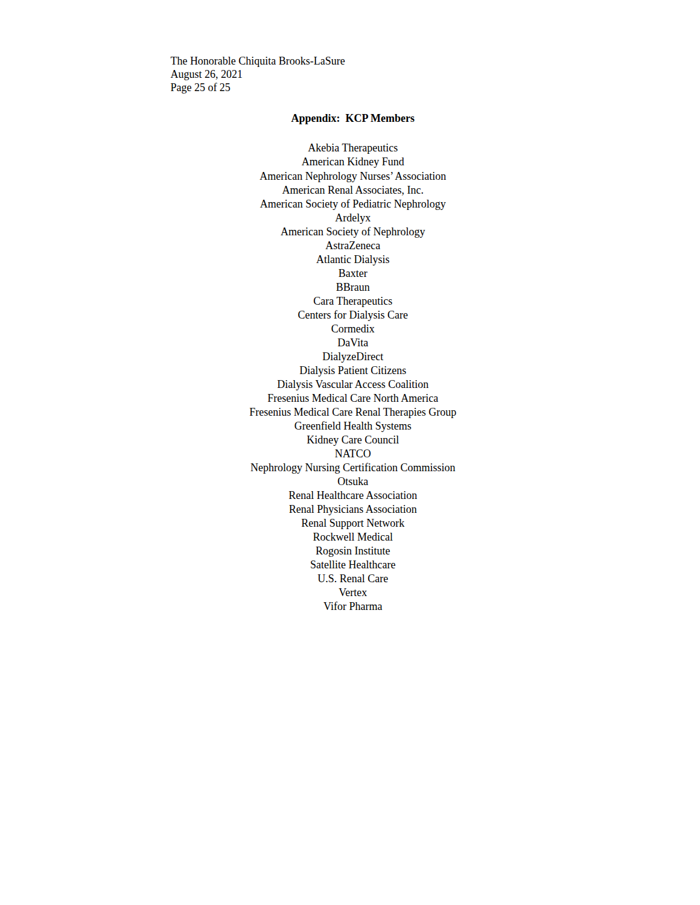The Honorable Chiquita Brooks-LaSure
August 26, 2021
Page 25 of 25
Appendix: KCP Members
Akebia Therapeutics
American Kidney Fund
American Nephrology Nurses’ Association
American Renal Associates, Inc.
American Society of Pediatric Nephrology
Ardelyx
American Society of Nephrology
AstraZeneca
Atlantic Dialysis
Baxter
BBraun
Cara Therapeutics
Centers for Dialysis Care
Cormedix
DaVita
DialyzeDirect
Dialysis Patient Citizens
Dialysis Vascular Access Coalition
Fresenius Medical Care North America
Fresenius Medical Care Renal Therapies Group
Greenfield Health Systems
Kidney Care Council
NATCO
Nephrology Nursing Certification Commission
Otsuka
Renal Healthcare Association
Renal Physicians Association
Renal Support Network
Rockwell Medical
Rogosin Institute
Satellite Healthcare
U.S. Renal Care
Vertex
Vifor Pharma